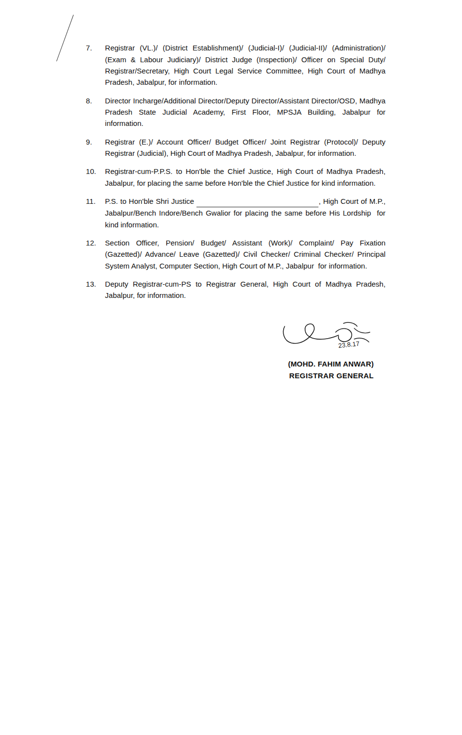7. Registrar (VL.)/ (District Establishment)/ (Judicial-I)/ (Judicial-II)/ (Administration)/ (Exam & Labour Judiciary)/ District Judge (Inspection)/ Officer on Special Duty/ Registrar/Secretary, High Court Legal Service Committee, High Court of Madhya Pradesh, Jabalpur, for information.
8. Director Incharge/Additional Director/Deputy Director/Assistant Director/OSD, Madhya Pradesh State Judicial Academy, First Floor, MPSJA Building, Jabalpur for information.
9. Registrar (E.)/ Account Officer/ Budget Officer/ Joint Registrar (Protocol)/ Deputy Registrar (Judicial), High Court of Madhya Pradesh, Jabalpur, for information.
10. Registrar-cum-P.P.S. to Hon'ble the Chief Justice, High Court of Madhya Pradesh, Jabalpur, for placing the same before Hon'ble the Chief Justice for kind information.
11. P.S. to Hon'ble Shri Justice , High Court of M.P., Jabalpur/Bench Indore/Bench Gwalior for placing the same before His Lordship for kind information.
12. Section Officer, Pension/ Budget/ Assistant (Work)/ Complaint/ Pay Fixation (Gazetted)/ Advance/ Leave (Gazetted)/ Civil Checker/ Criminal Checker/ Principal System Analyst, Computer Section, High Court of M.P., Jabalpur for information.
13. Deputy Registrar-cum-PS to Registrar General, High Court of Madhya Pradesh, Jabalpur, for information.
23.8.17
(MOHD. FAHIM ANWAR)
REGISTRAR GENERAL